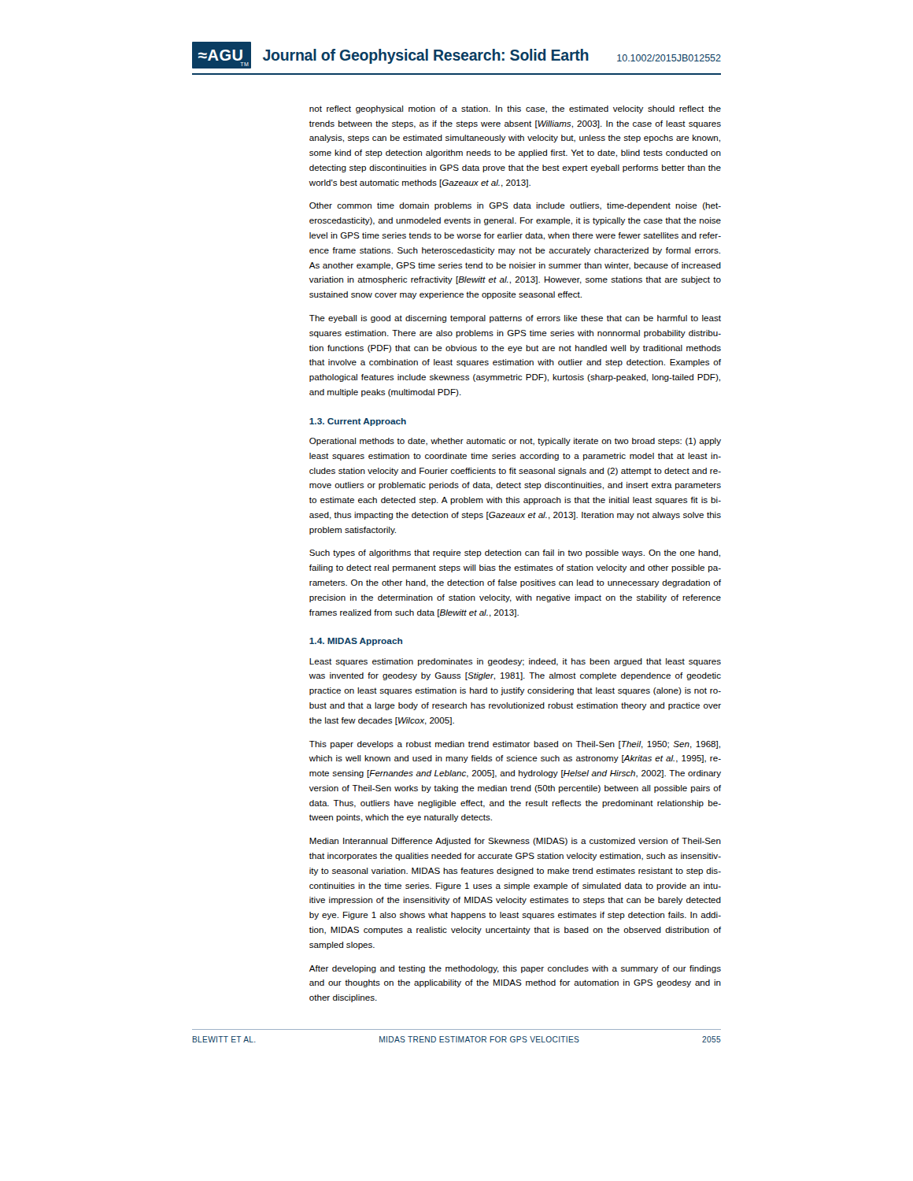≈AGUTM
Journal of Geophysical Research: Solid Earth
10.1002/2015JB012552
not reflect geophysical motion of a station. In this case, the estimated velocity should reflect the trends between the steps, as if the steps were absent [Williams, 2003]. In the case of least squares analysis, steps can be estimated simultaneously with velocity but, unless the step epochs are known, some kind of step detection algorithm needs to be applied first. Yet to date, blind tests conducted on detecting step discontinuities in GPS data prove that the best expert eyeball performs better than the world's best automatic methods [Gazeaux et al., 2013].
Other common time domain problems in GPS data include outliers, time-dependent noise (heteroscedasticity), and unmodeled events in general. For example, it is typically the case that the noise level in GPS time series tends to be worse for earlier data, when there were fewer satellites and reference frame stations. Such heteroscedasticity may not be accurately characterized by formal errors. As another example, GPS time series tend to be noisier in summer than winter, because of increased variation in atmospheric refractivity [Blewitt et al., 2013]. However, some stations that are subject to sustained snow cover may experience the opposite seasonal effect.
The eyeball is good at discerning temporal patterns of errors like these that can be harmful to least squares estimation. There are also problems in GPS time series with nonnormal probability distribution functions (PDF) that can be obvious to the eye but are not handled well by traditional methods that involve a combination of least squares estimation with outlier and step detection. Examples of pathological features include skewness (asymmetric PDF), kurtosis (sharp-peaked, long-tailed PDF), and multiple peaks (multimodal PDF).
1.3. Current Approach
Operational methods to date, whether automatic or not, typically iterate on two broad steps: (1) apply least squares estimation to coordinate time series according to a parametric model that at least includes station velocity and Fourier coefficients to fit seasonal signals and (2) attempt to detect and remove outliers or problematic periods of data, detect step discontinuities, and insert extra parameters to estimate each detected step. A problem with this approach is that the initial least squares fit is biased, thus impacting the detection of steps [Gazeaux et al., 2013]. Iteration may not always solve this problem satisfactorily.
Such types of algorithms that require step detection can fail in two possible ways. On the one hand, failing to detect real permanent steps will bias the estimates of station velocity and other possible parameters. On the other hand, the detection of false positives can lead to unnecessary degradation of precision in the determination of station velocity, with negative impact on the stability of reference frames realized from such data [Blewitt et al., 2013].
1.4. MIDAS Approach
Least squares estimation predominates in geodesy; indeed, it has been argued that least squares was invented for geodesy by Gauss [Stigler, 1981]. The almost complete dependence of geodetic practice on least squares estimation is hard to justify considering that least squares (alone) is not robust and that a large body of research has revolutionized robust estimation theory and practice over the last few decades [Wilcox, 2005].
This paper develops a robust median trend estimator based on Theil-Sen [Theil, 1950; Sen, 1968], which is well known and used in many fields of science such as astronomy [Akritas et al., 1995], remote sensing [Fernandes and Leblanc, 2005], and hydrology [Helsel and Hirsch, 2002]. The ordinary version of Theil-Sen works by taking the median trend (50th percentile) between all possible pairs of data. Thus, outliers have negligible effect, and the result reflects the predominant relationship between points, which the eye naturally detects.
Median Interannual Difference Adjusted for Skewness (MIDAS) is a customized version of Theil-Sen that incorporates the qualities needed for accurate GPS station velocity estimation, such as insensitivity to seasonal variation. MIDAS has features designed to make trend estimates resistant to step discontinuities in the time series. Figure 1 uses a simple example of simulated data to provide an intuitive impression of the insensitivity of MIDAS velocity estimates to steps that can be barely detected by eye. Figure 1 also shows what happens to least squares estimates if step detection fails. In addition, MIDAS computes a realistic velocity uncertainty that is based on the observed distribution of sampled slopes.
After developing and testing the methodology, this paper concludes with a summary of our findings and our thoughts on the applicability of the MIDAS method for automation in GPS geodesy and in other disciplines.
BLEWITT ET AL. MIDAS TREND ESTIMATOR FOR GPS VELOCITIES 2055